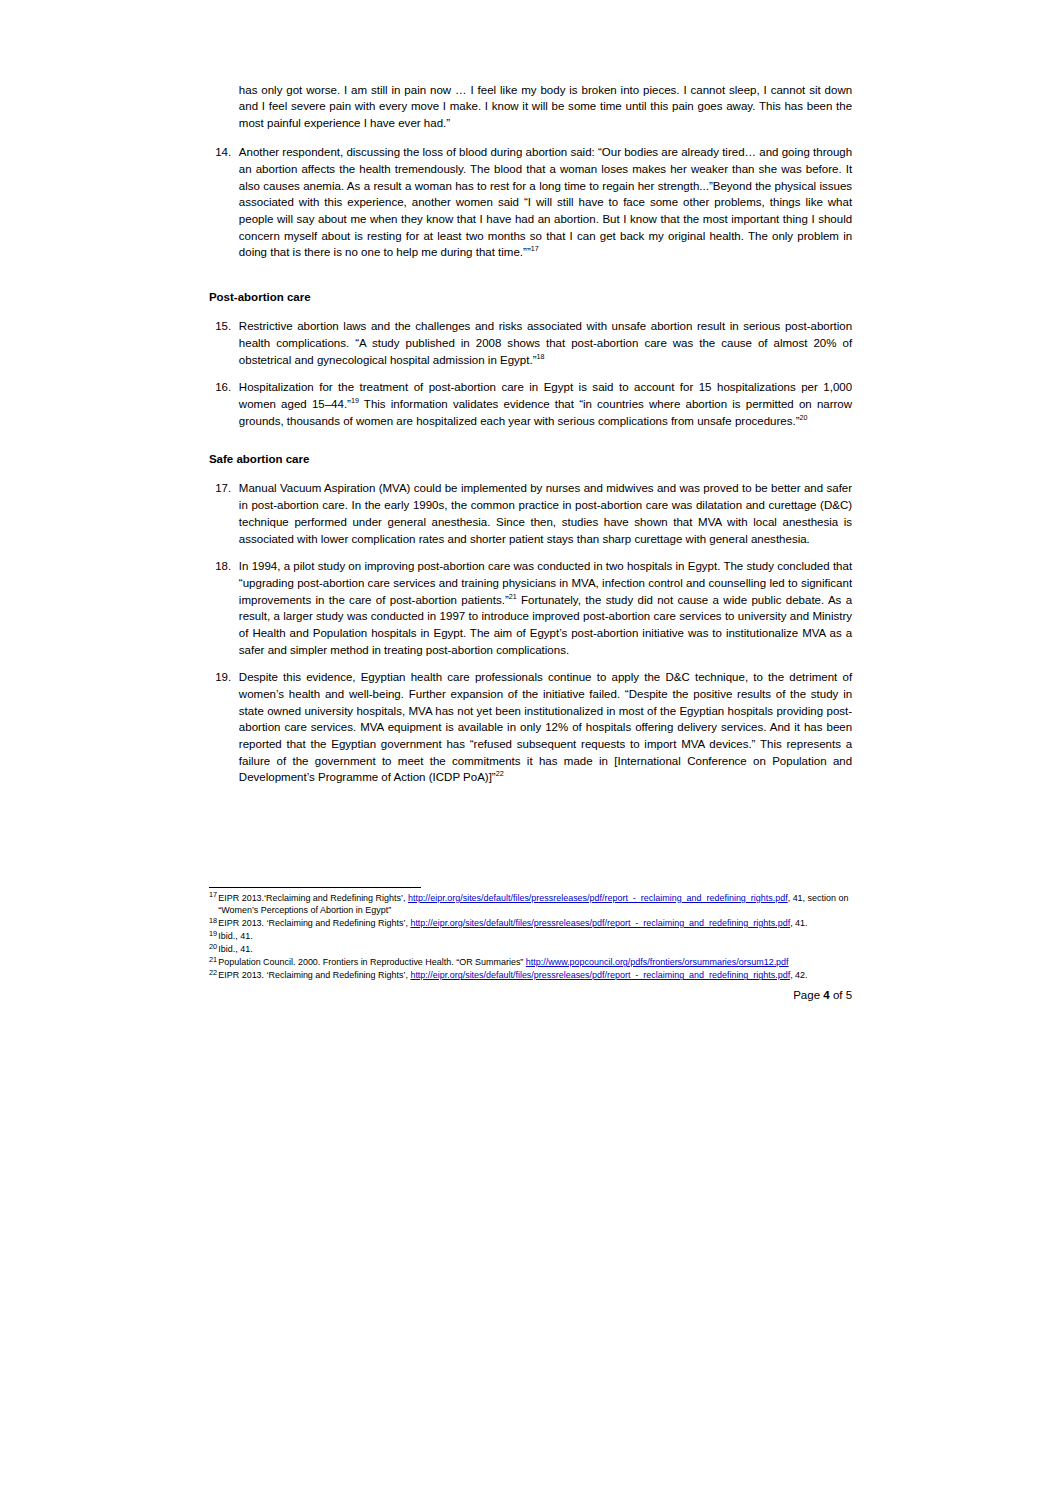has only got worse. I am still in pain now … I feel like my body is broken into pieces. I cannot sleep, I cannot sit down and I feel severe pain with every move I make. I know it will be some time until this pain goes away. This has been the most painful experience I have ever had.”
14. Another respondent, discussing the loss of blood during abortion said: “Our bodies are already tired… and going through an abortion affects the health tremendously. The blood that a woman loses makes her weaker than she was before. It also causes anemia. As a result a woman has to rest for a long time to regain her strength...”Beyond the physical issues associated with this experience, another women said “I will still have to face some other problems, things like what people will say about me when they know that I have had an abortion. But I know that the most important thing I should concern myself about is resting for at least two months so that I can get back my original health. The only problem in doing that is there is no one to help me during that time.””17
Post-abortion care
15. Restrictive abortion laws and the challenges and risks associated with unsafe abortion result in serious post-abortion health complications. “A study published in 2008 shows that post-abortion care was the cause of almost 20% of obstetrical and gynecological hospital admission in Egypt.”18
16. Hospitalization for the treatment of post-abortion care in Egypt is said to account for 15 hospitalizations per 1,000 women aged 15–44.”19 This information validates evidence that “in countries where abortion is permitted on narrow grounds, thousands of women are hospitalized each year with serious complications from unsafe procedures.”20
Safe abortion care
17. Manual Vacuum Aspiration (MVA) could be implemented by nurses and midwives and was proved to be better and safer in post-abortion care. In the early 1990s, the common practice in post-abortion care was dilatation and curettage (D&C) technique performed under general anesthesia. Since then, studies have shown that MVA with local anesthesia is associated with lower complication rates and shorter patient stays than sharp curettage with general anesthesia.
18. In 1994, a pilot study on improving post-abortion care was conducted in two hospitals in Egypt. The study concluded that “upgrading post-abortion care services and training physicians in MVA, infection control and counselling led to significant improvements in the care of post-abortion patients.”21 Fortunately, the study did not cause a wide public debate. As a result, a larger study was conducted in 1997 to introduce improved post-abortion care services to university and Ministry of Health and Population hospitals in Egypt. The aim of Egypt’s post-abortion initiative was to institutionalize MVA as a safer and simpler method in treating post-abortion complications.
19. Despite this evidence, Egyptian health care professionals continue to apply the D&C technique, to the detriment of women’s health and well-being. Further expansion of the initiative failed. “Despite the positive results of the study in state owned university hospitals, MVA has not yet been institutionalized in most of the Egyptian hospitals providing post-abortion care services. MVA equipment is available in only 12% of hospitals offering delivery services. And it has been reported that the Egyptian government has “refused subsequent requests to import MVA devices.” This represents a failure of the government to meet the commitments it has made in [International Conference on Population and Development’s Programme of Action (ICDP PoA)]”22
17 EIPR 2013.‘Reclaiming and Redefining Rights’, http://eipr.org/sites/default/files/pressreleases/pdf/report_-_reclaiming_and_redefining_rights.pdf, 41, section on “Women’s Perceptions of Abortion in Egypt”
18 EIPR 2013. ‘Reclaiming and Redefining Rights’, http://eipr.org/sites/default/files/pressreleases/pdf/report_-_reclaiming_and_redefining_rights.pdf, 41.
19 Ibid., 41.
20 Ibid., 41.
21 Population Council. 2000. Frontiers in Reproductive Health. “OR Summaries” http://www.popcouncil.org/pdfs/frontiers/orsummaries/orsum12.pdf
22 EIPR 2013. ‘Reclaiming and Redefining Rights’, http://eipr.org/sites/default/files/pressreleases/pdf/report_-_reclaiming_and_redefining_rights.pdf, 42.
Page 4 of 5